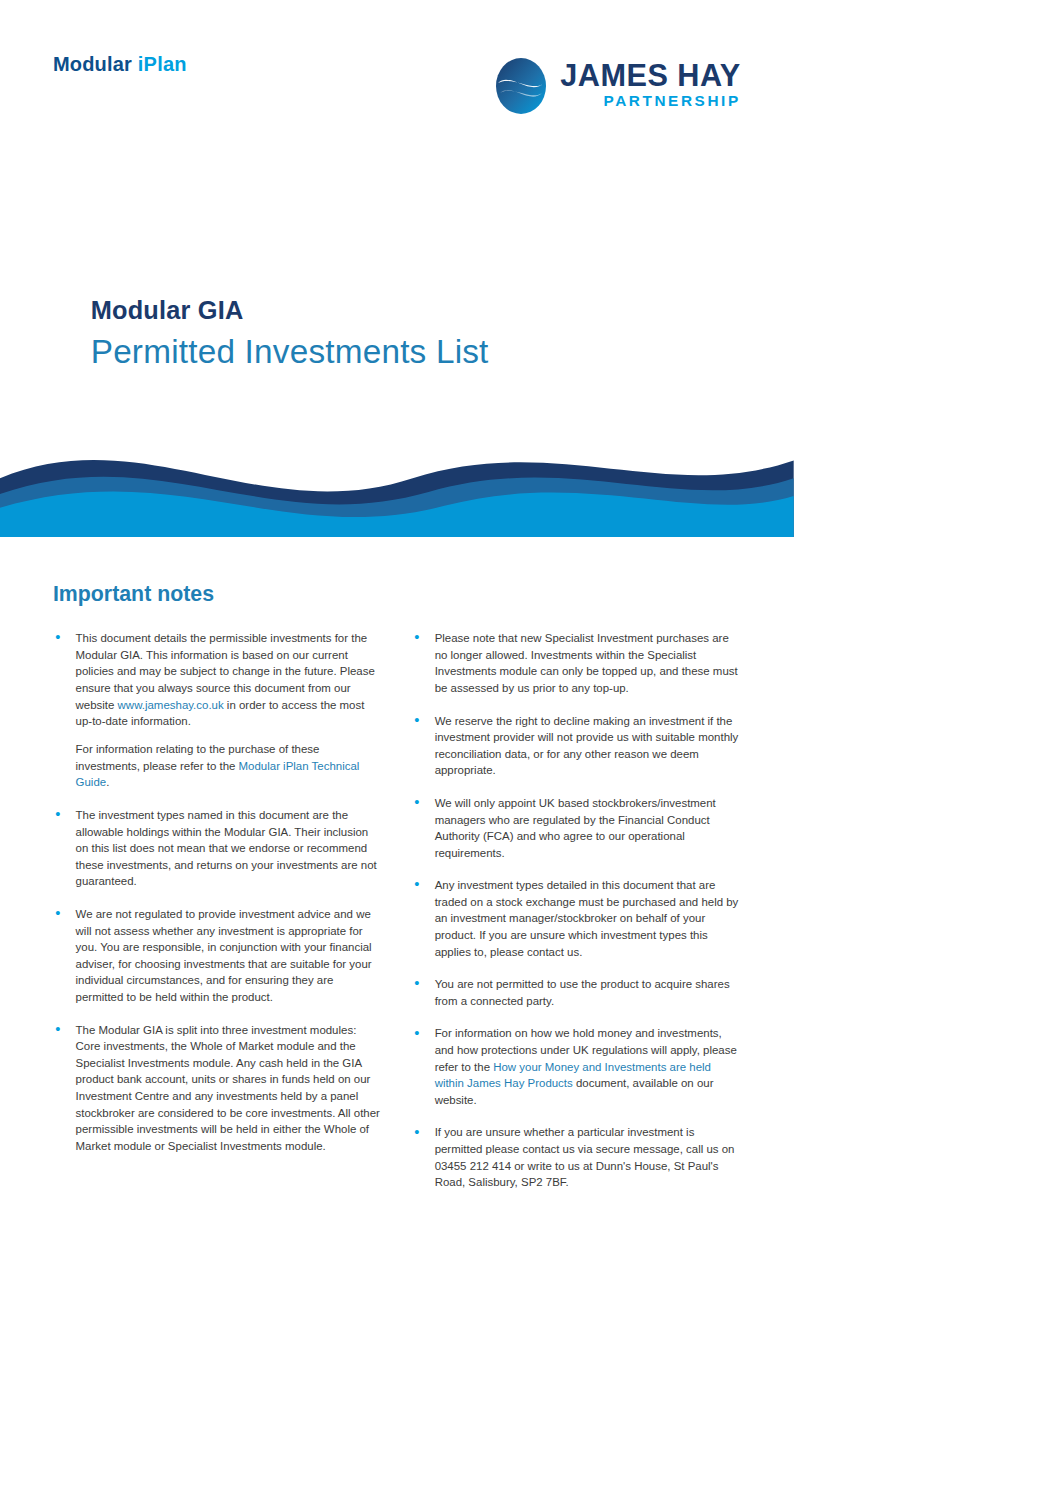Modular iPlan
JAMES HAY
PARTNERSHIP
Modular GIA
Permitted Investments List
Important notes
This document details the permissible investments for the Modular GIA. This information is based on our current policies and may be subject to change in the future. Please ensure that you always source this document from our website www.jameshay.co.uk in order to access the most up-to-date information.
For information relating to the purchase of these investments, please refer to the Modular iPlan Technical Guide.
The investment types named in this document are the allowable holdings within the Modular GIA. Their inclusion on this list does not mean that we endorse or recommend these investments, and returns on your investments are not guaranteed.
We are not regulated to provide investment advice and we will not assess whether any investment is appropriate for you. You are responsible, in conjunction with your financial adviser, for choosing investments that are suitable for your individual circumstances, and for ensuring they are permitted to be held within the product.
The Modular GIA is split into three investment modules: Core investments, the Whole of Market module and the Specialist Investments module. Any cash held in the GIA product bank account, units or shares in funds held on our Investment Centre and any investments held by a panel stockbroker are considered to be core investments. All other permissible investments will be held in either the Whole of Market module or Specialist Investments module.
Please note that new Specialist Investment purchases are no longer allowed. Investments within the Specialist Investments module can only be topped up, and these must be assessed by us prior to any top-up.
We reserve the right to decline making an investment if the investment provider will not provide us with suitable monthly reconciliation data, or for any other reason we deem appropriate.
We will only appoint UK based stockbrokers/investment managers who are regulated by the Financial Conduct Authority (FCA) and who agree to our operational requirements.
Any investment types detailed in this document that are traded on a stock exchange must be purchased and held by an investment manager/stockbroker on behalf of your product. If you are unsure which investment types this applies to, please contact us.
You are not permitted to use the product to acquire shares from a connected party.
For information on how we hold money and investments, and how protections under UK regulations will apply, please refer to the How your Money and Investments are held within James Hay Products document, available on our website.
If you are unsure whether a particular investment is permitted please contact us via secure message, call us on 03455 212 414 or write to us at Dunn's House, St Paul's Road, Salisbury, SP2 7BF.